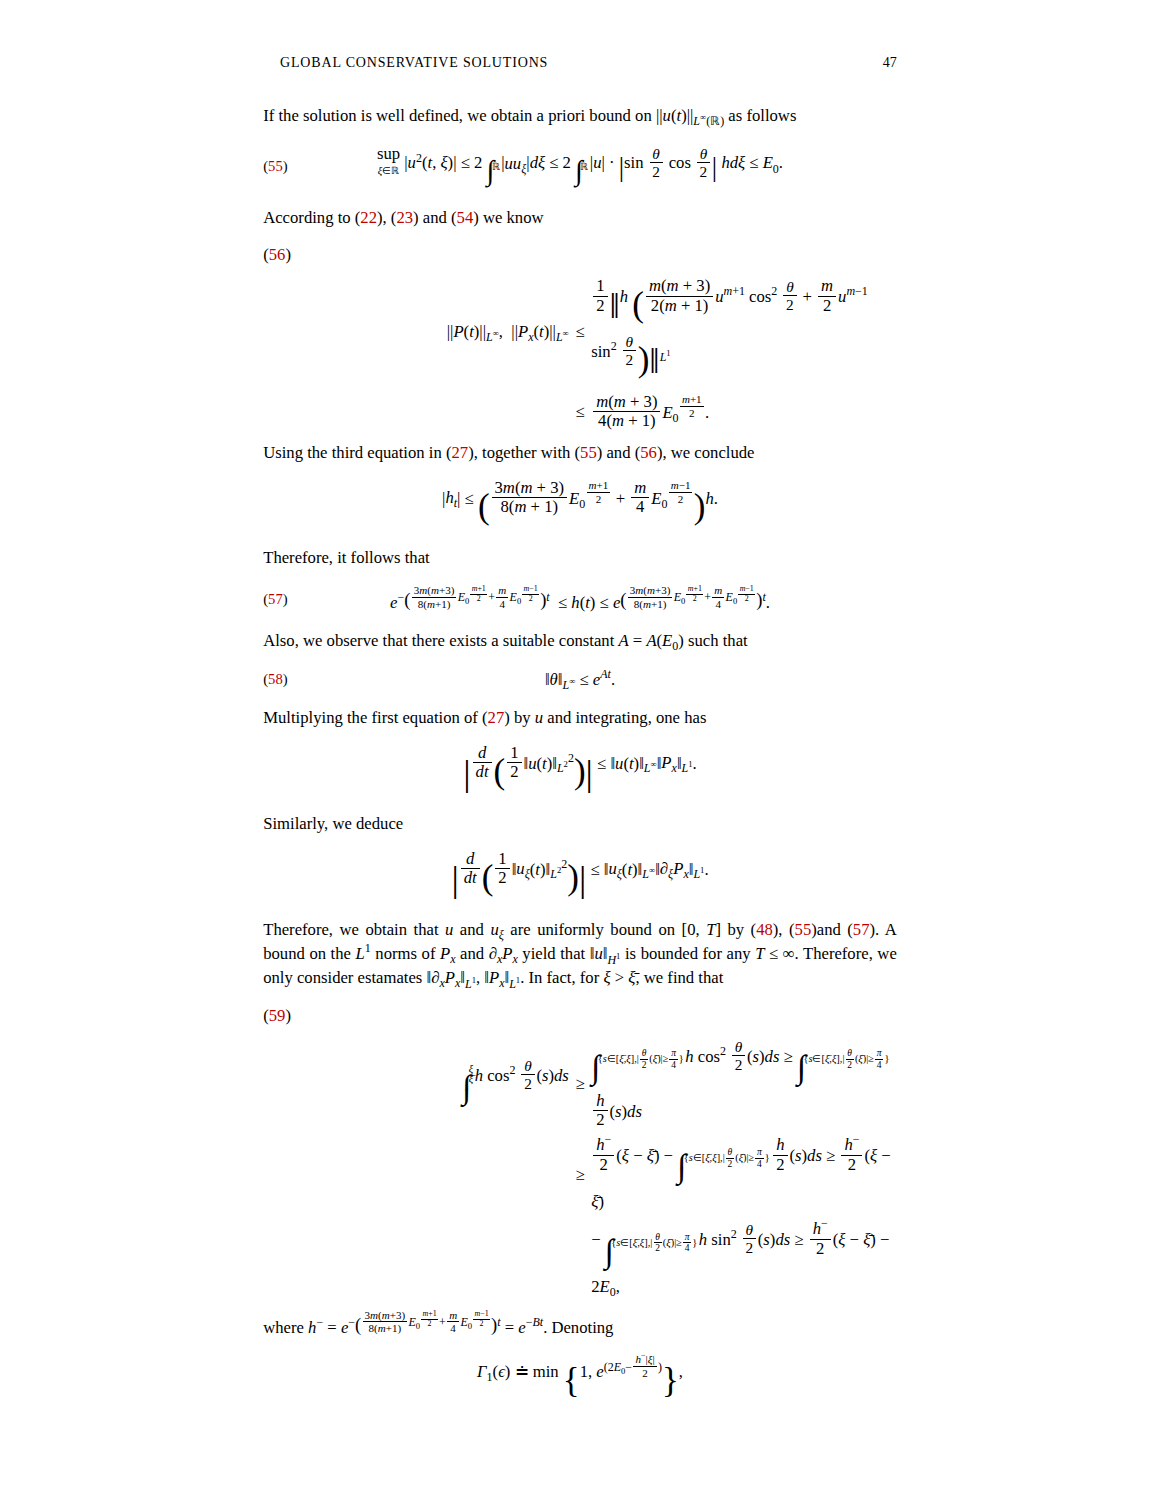GLOBAL CONSERVATIVE SOLUTIONS 47
If the solution is well defined, we obtain a priori bound on ||u(t)||L∞(ℝ) as follows
(55)
sup ξ∈ℝ|u2(t, ξ)| ≤ 2 ∫ℝ|uuξ|dξ ≤ 2 ∫ℝ|u| · |sin θ 2 cos θ 2| hdξ ≤ E0.
According to (22), (23) and (54) we know
(56)
||P(t)||L∞, ||Px(t)||L∞
≤
12‖h (m(m + 3) 2(m + 1) um+1 cos2 θ 2 + m 2 um−1 sin2 θ 2)‖L1
≤
m(m + 3) 4(m + 1) E0m+12.
Using the third equation in (27), together with (55) and (56), we conclude
|ht| ≤ (3m(m + 3) 8(m + 1) E0m+12 + m 4 E0m−12) h.
Therefore, it follows that
(57)
e−(3m(m+3) 8(m+1) E0m+12+m 4 E0m−12) t ≤ h(t) ≤ e(3m(m+3) 8(m+1) E0m+12+m 4 E0m−12) t.
Also, we observe that there exists a suitable constant A = A(E0) such that
(58)
‖θ‖L∞ ≤ eAt.
Multiplying the first equation of (27) by u and integrating, one has
|ddt(12‖u(t)‖L22)| ≤ ‖u(t)‖L∞‖Px‖L1.
Similarly, we deduce
|ddt(12‖uξ(t)‖L22)| ≤ ‖uξ(t)‖L∞‖∂ξPx‖L1.
Therefore, we obtain that u and uξ are uniformly bound on [0, T] by (48), (55)and (57). A bound on the L1 norms of Px and ∂xPx yield that ‖u‖H1 is bounded for any T ≤ ∞. Therefore, we only consider estamates ‖∂xPx‖L1, ‖Px‖L1. In fact, for ξ > ξ̄, we find that
(59)
∫ξξ̄h cos2 θ 2(s)ds
≥
∫{s∈[ξ̄,ξ],|θ 2(ξ̄)|≥π 4}h cos2 θ 2(s)ds ≥ ∫{s∈[ξ̄,ξ],|θ 2(ξ̄)|≥π 4}h 2(s)ds
≥
h−2(ξ − ξ̄) − ∫{s∈[ξ̄,ξ],|θ 2(ξ̄)|≥π 4}h 2(s)ds ≥ h−2(ξ − ξ̄)
− ∫{s∈[ξ̄,ξ],|θ 2(ξ̄)|≥π 4}h sin2 θ 2(s)ds ≥ h−2(ξ − ξ̄) − 2E0,
where h− = e−(3m(m+3) 8(m+1) E0m+12+m 4 E0m−12) t = e−Bt. Denoting
Γ1(ϵ) ≐ min {1, e(2E0−h−|ξ|2)},